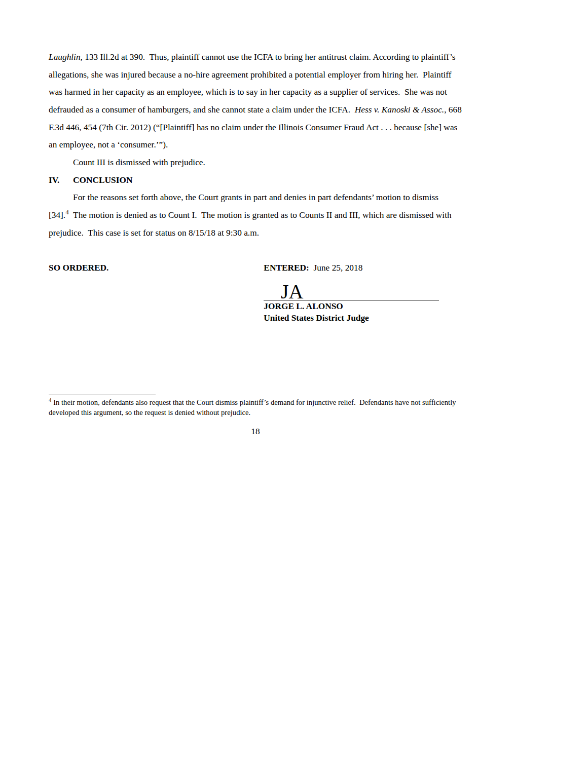Laughlin, 133 Ill.2d at 390. Thus, plaintiff cannot use the ICFA to bring her antitrust claim. According to plaintiff’s allegations, she was injured because a no-hire agreement prohibited a potential employer from hiring her. Plaintiff was harmed in her capacity as an employee, which is to say in her capacity as a supplier of services. She was not defrauded as a consumer of hamburgers, and she cannot state a claim under the ICFA. Hess v. Kanoski & Assoc., 668 F.3d 446, 454 (7th Cir. 2012) (“[Plaintiff] has no claim under the Illinois Consumer Fraud Act . . . because [she] was an employee, not a ‘consumer.’”).
Count III is dismissed with prejudice.
IV. CONCLUSION
For the reasons set forth above, the Court grants in part and denies in part defendants’ motion to dismiss [34].4 The motion is denied as to Count I. The motion is granted as to Counts II and III, which are dismissed with prejudice. This case is set for status on 8/15/18 at 9:30 a.m.
SO ORDERED.
ENTERED: June 25, 2018
JA
JORGE L. ALONSO
United States District Judge
4 In their motion, defendants also request that the Court dismiss plaintiff’s demand for injunctive relief. Defendants have not sufficiently developed this argument, so the request is denied without prejudice.
18